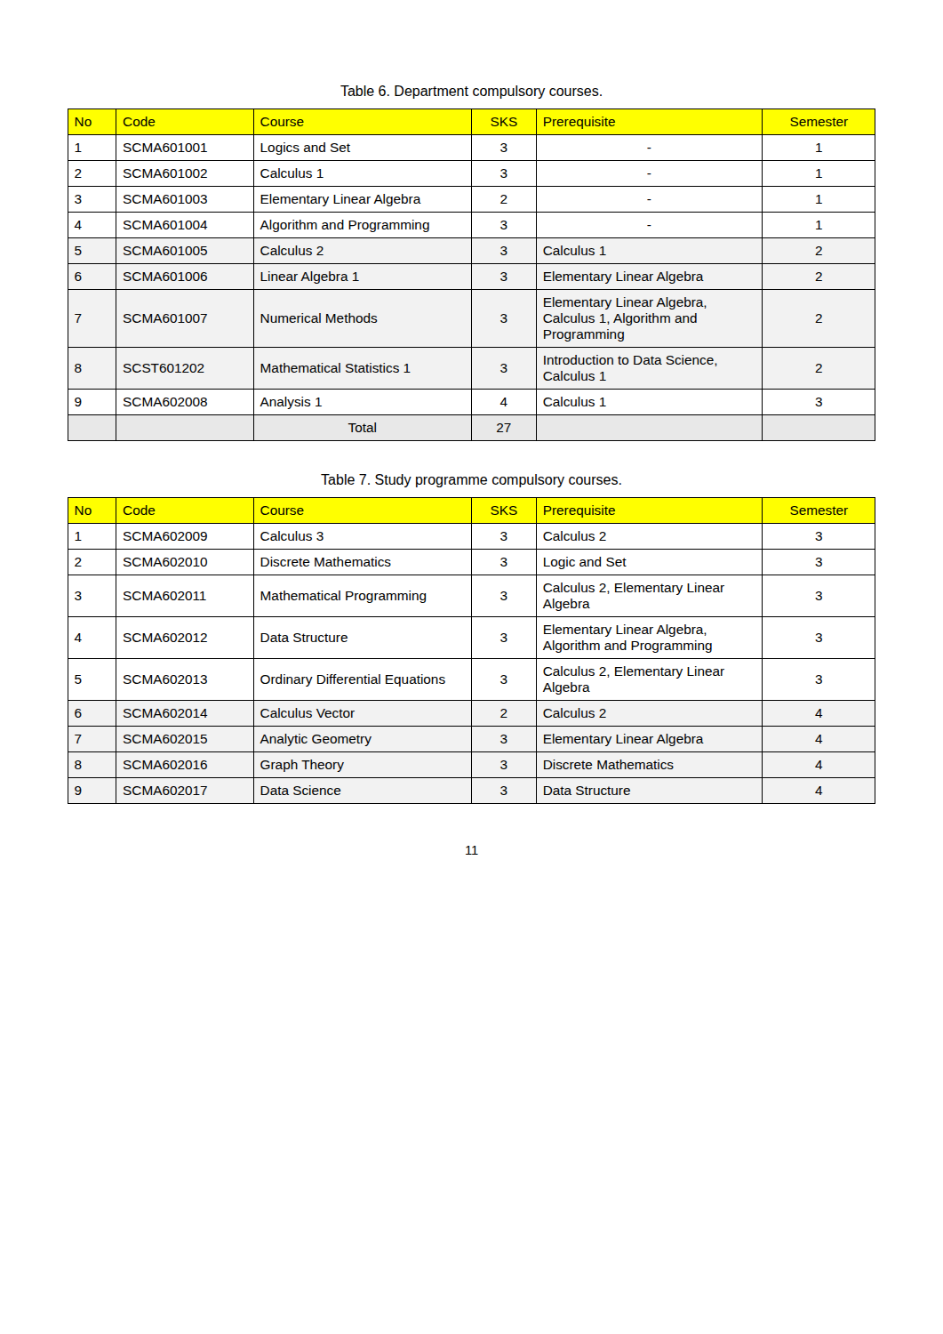Table 6. Department compulsory courses.
| No | Code | Course | SKS | Prerequisite | Semester |
| --- | --- | --- | --- | --- | --- |
| 1 | SCMA601001 | Logics and Set | 3 | - | 1 |
| 2 | SCMA601002 | Calculus 1 | 3 | - | 1 |
| 3 | SCMA601003 | Elementary Linear Algebra | 2 | - | 1 |
| 4 | SCMA601004 | Algorithm and Programming | 3 | - | 1 |
| 5 | SCMA601005 | Calculus 2 | 3 | Calculus 1 | 2 |
| 6 | SCMA601006 | Linear Algebra 1 | 3 | Elementary Linear Algebra | 2 |
| 7 | SCMA601007 | Numerical Methods | 3 | Elementary Linear Algebra, Calculus 1, Algorithm and Programming | 2 |
| 8 | SCST601202 | Mathematical Statistics 1 | 3 | Introduction to Data Science, Calculus 1 | 2 |
| 9 | SCMA602008 | Analysis 1 | 4 | Calculus 1 | 3 |
| | | Total | 27 | | |
Table 7. Study programme compulsory courses.
| No | Code | Course | SKS | Prerequisite | Semester |
| --- | --- | --- | --- | --- | --- |
| 1 | SCMA602009 | Calculus 3 | 3 | Calculus 2 | 3 |
| 2 | SCMA602010 | Discrete Mathematics | 3 | Logic and Set | 3 |
| 3 | SCMA602011 | Mathematical Programming | 3 | Calculus 2, Elementary Linear Algebra | 3 |
| 4 | SCMA602012 | Data Structure | 3 | Elementary Linear Algebra, Algorithm and Programming | 3 |
| 5 | SCMA602013 | Ordinary Differential Equations | 3 | Calculus 2, Elementary Linear Algebra | 3 |
| 6 | SCMA602014 | Calculus Vector | 2 | Calculus 2 | 4 |
| 7 | SCMA602015 | Analytic Geometry | 3 | Elementary Linear Algebra | 4 |
| 8 | SCMA602016 | Graph Theory | 3 | Discrete Mathematics | 4 |
| 9 | SCMA602017 | Data Science | 3 | Data Structure | 4 |
11